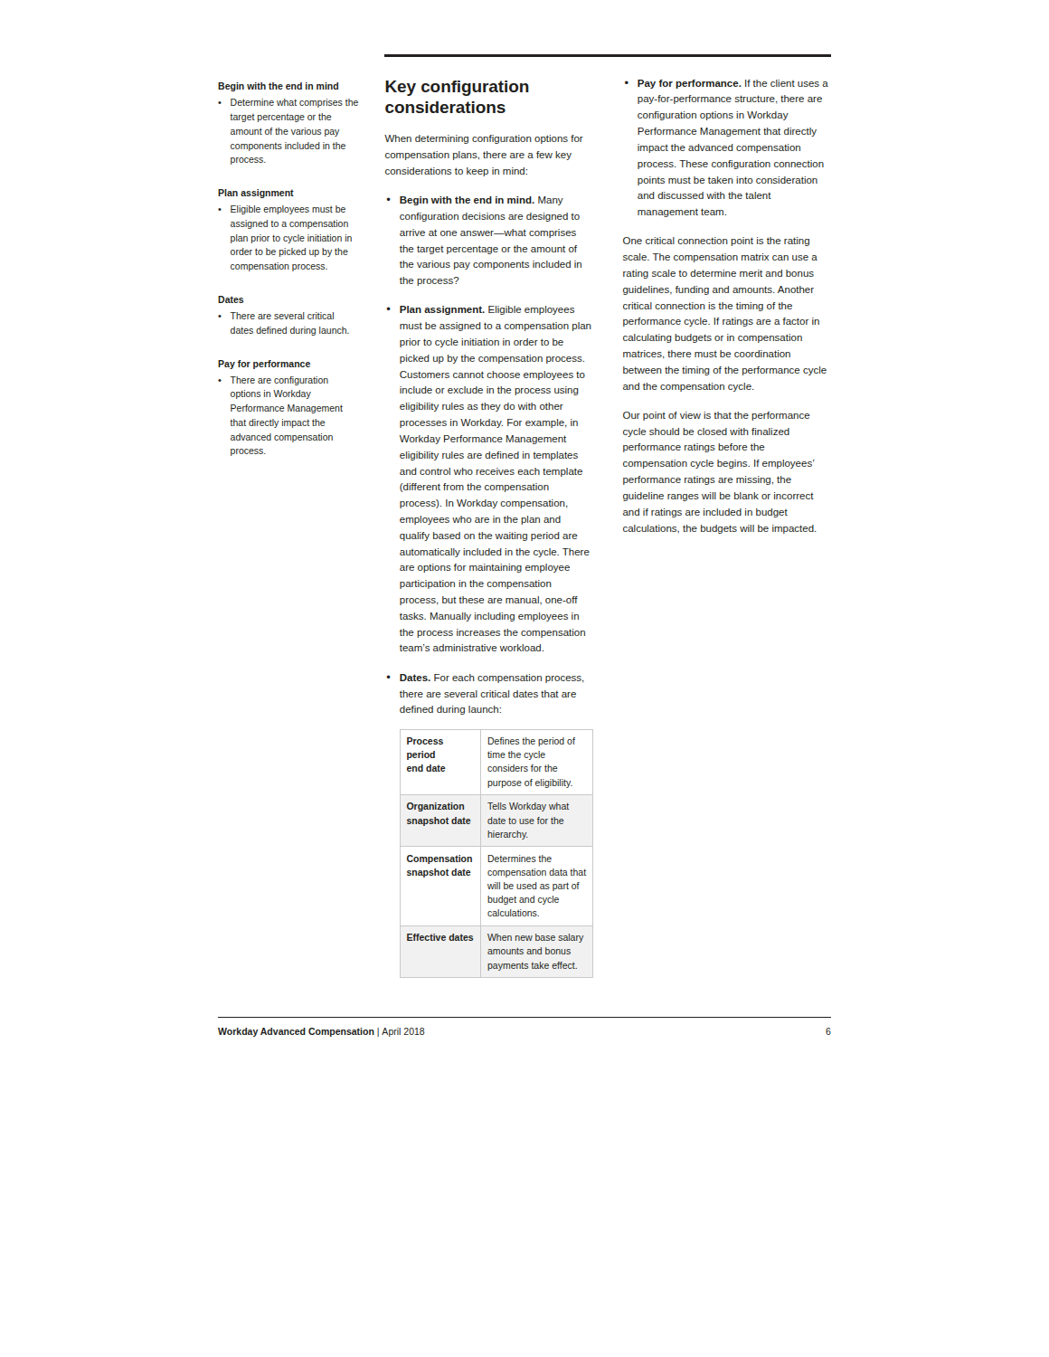Begin with the end in mind
Determine what comprises the target percentage or the amount of the various pay components included in the process.
Plan assignment
Eligible employees must be assigned to a compensation plan prior to cycle initiation in order to be picked up by the compensation process.
Dates
There are several critical dates defined during launch.
Pay for performance
There are configuration options in Workday Performance Management that directly impact the advanced compensation process.
Key configuration
considerations
When determining configuration options for compensation plans, there are a few key considerations to keep in mind:
Begin with the end in mind. Many configuration decisions are designed to arrive at one answer—what comprises the target percentage or the amount of the various pay components included in the process?
Plan assignment. Eligible employees must be assigned to a compensation plan prior to cycle initiation in order to be picked up by the compensation process. Customers cannot choose employees to include or exclude in the process using eligibility rules as they do with other processes in Workday. For example, in Workday Performance Management eligibility rules are defined in templates and control who receives each template (different from the compensation process). In Workday compensation, employees who are in the plan and qualify based on the waiting period are auto­matically included in the cycle. There are options for maintaining employee participation in the compensation process, but these are manual, one-off tasks. Manually including employees in the process increases the compensation team’s administrative workload.
Dates. For each compensation process, there are several critical dates that are defined during launch:
| Process period end date | Defines the period of time the cycle considers for the purpose of eligibility. |
| Organization snapshot date | Tells Workday what date to use for the hierarchy. |
| Compensation snapshot date | Determines the compensa­tion data that will be used as part of budget and cycle calculations. |
| Effective dates | When new base salary amounts and bonus payments take effect. |
Pay for performance. If the client uses a pay-for-performance structure, there are configuration options in Workday Performance Management that directly impact the advanced compensation process. These configuration connection points must be taken into consideration and discussed with the talent management team.
One critical connection point is the rating scale. The compensation matrix can use a rating scale to determine merit and bonus guidelines, funding and amounts. Another critical connection is the timing of the performance cycle. If ratings are a factor in calculating budgets or in compensation matrices, there must be coordination between the timing of the performance cycle and the compensation cycle.
Our point of view is that the performance cycle should be closed with finalized performance ratings before the compensation cycle begins. If employees’ performance ratings are missing, the guideline ranges will be blank or incorrect and if ratings are included in budget calculations, the budgets will be impacted.
Workday Advanced Compensation | April 2018
6